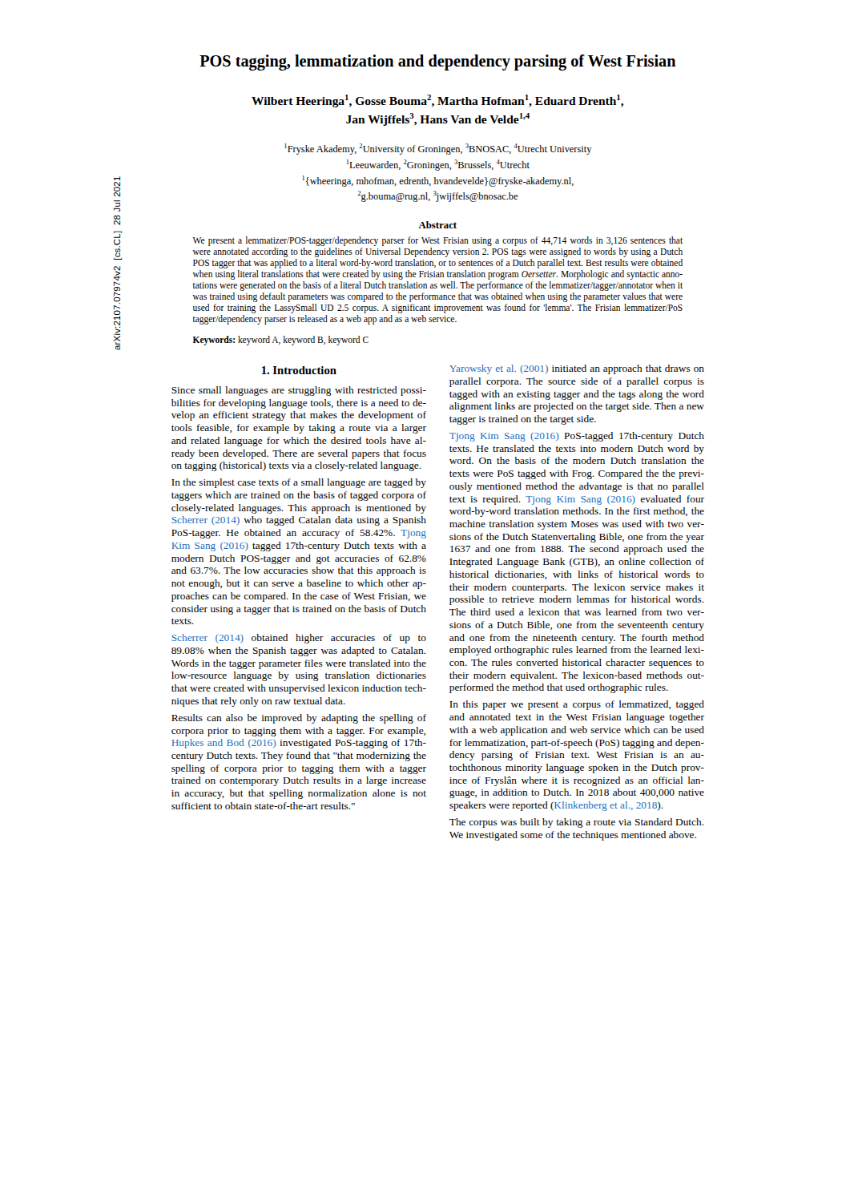arXiv:2107.07974v2 [cs.CL] 28 Jul 2021
POS tagging, lemmatization and dependency parsing of West Frisian
Wilbert Heeringa1, Gosse Bouma2, Martha Hofman1, Eduard Drenth1,
Jan Wijffels3, Hans Van de Velde1,4
1Fryske Akademy, 2University of Groningen, 3BNOSAC, 4Utrecht University
1Leeuwarden, 2Groningen, 3Brussels, 4Utrecht
1{wheeringa, mhofman, edrenth, hvandevelde}@fryske-akademy.nl,
2g.bouma@rug.nl, 3jwijffels@bnosac.be
Abstract
We present a lemmatizer/POS-tagger/dependency parser for West Frisian using a corpus of 44,714 words in 3,126 sentences that were annotated according to the guidelines of Universal Dependency version 2. POS tags were assigned to words by using a Dutch POS tagger that was applied to a literal word-by-word translation, or to sentences of a Dutch parallel text. Best results were obtained when using literal translations that were created by using the Frisian translation program Oersetter. Morphologic and syntactic annotations were generated on the basis of a literal Dutch translation as well. The performance of the lemmatizer/tagger/annotator when it was trained using default parameters was compared to the performance that was obtained when using the parameter values that were used for training the LassySmall UD 2.5 corpus. A significant improvement was found for 'lemma'. The Frisian lemmatizer/PoS tagger/dependency parser is released as a web app and as a web service.
Keywords: keyword A, keyword B, keyword C
1. Introduction
Since small languages are struggling with restricted possibilities for developing language tools, there is a need to develop an efficient strategy that makes the development of tools feasible, for example by taking a route via a larger and related language for which the desired tools have already been developed. There are several papers that focus on tagging (historical) texts via a closely-related language.
In the simplest case texts of a small language are tagged by taggers which are trained on the basis of tagged corpora of closely-related languages. This approach is mentioned by Scherrer (2014) who tagged Catalan data using a Spanish PoS-tagger. He obtained an accuracy of 58.42%. Tjong Kim Sang (2016) tagged 17th-century Dutch texts with a modern Dutch POS-tagger and got accuracies of 62.8% and 63.7%. The low accuracies show that this approach is not enough, but it can serve a baseline to which other approaches can be compared. In the case of West Frisian, we consider using a tagger that is trained on the basis of Dutch texts.
Scherrer (2014) obtained higher accuracies of up to 89.08% when the Spanish tagger was adapted to Catalan. Words in the tagger parameter files were translated into the low-resource language by using translation dictionaries that were created with unsupervised lexicon induction techniques that rely only on raw textual data.
Results can also be improved by adapting the spelling of corpora prior to tagging them with a tagger. For example, Hupkes and Bod (2016) investigated PoS-tagging of 17th-century Dutch texts. They found that "that modernizing the spelling of corpora prior to tagging them with a tagger trained on contemporary Dutch results in a large increase in accuracy, but that spelling normalization alone is not sufficient to obtain state-of-the-art results."
Yarowsky et al. (2001) initiated an approach that draws on parallel corpora. The source side of a parallel corpus is tagged with an existing tagger and the tags along the word alignment links are projected on the target side. Then a new tagger is trained on the target side.
Tjong Kim Sang (2016) PoS-tagged 17th-century Dutch texts. He translated the texts into modern Dutch word by word. On the basis of the modern Dutch translation the texts were PoS tagged with Frog. Compared the the previously mentioned method the advantage is that no parallel text is required. Tjong Kim Sang (2016) evaluated four word-by-word translation methods. In the first method, the machine translation system Moses was used with two versions of the Dutch Statenvertaling Bible, one from the year 1637 and one from 1888. The second approach used the Integrated Language Bank (GTB), an online collection of historical dictionaries, with links of historical words to their modern counterparts. The lexicon service makes it possible to retrieve modern lemmas for historical words. The third used a lexicon that was learned from two versions of a Dutch Bible, one from the seventeenth century and one from the nineteenth century. The fourth method employed orthographic rules learned from the learned lexicon. The rules converted historical character sequences to their modern equivalent. The lexicon-based methods outperformed the method that used orthographic rules.
In this paper we present a corpus of lemmatized, tagged and annotated text in the West Frisian language together with a web application and web service which can be used for lemmatization, part-of-speech (PoS) tagging and dependency parsing of Frisian text. West Frisian is an autochthonous minority language spoken in the Dutch province of Fryslân where it is recognized as an official language, in addition to Dutch. In 2018 about 400,000 native speakers were reported (Klinkenberg et al., 2018).
The corpus was built by taking a route via Standard Dutch. We investigated some of the techniques mentioned above.